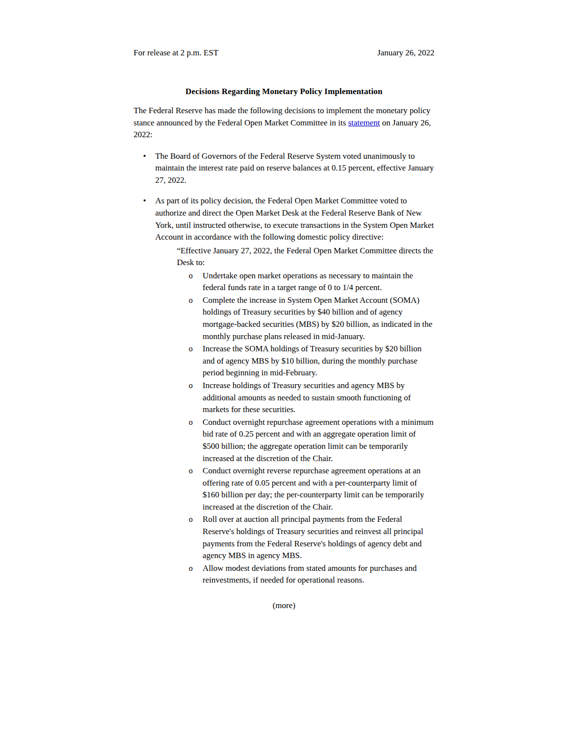For release at 2 p.m. EST
January 26, 2022
Decisions Regarding Monetary Policy Implementation
The Federal Reserve has made the following decisions to implement the monetary policy stance announced by the Federal Open Market Committee in its statement on January 26, 2022:
The Board of Governors of the Federal Reserve System voted unanimously to maintain the interest rate paid on reserve balances at 0.15 percent, effective January 27, 2022.
As part of its policy decision, the Federal Open Market Committee voted to authorize and direct the Open Market Desk at the Federal Reserve Bank of New York, until instructed otherwise, to execute transactions in the System Open Market Account in accordance with the following domestic policy directive:
“Effective January 27, 2022, the Federal Open Market Committee directs the Desk to:
Undertake open market operations as necessary to maintain the federal funds rate in a target range of 0 to 1/4 percent.
Complete the increase in System Open Market Account (SOMA) holdings of Treasury securities by $40 billion and of agency mortgage-backed securities (MBS) by $20 billion, as indicated in the monthly purchase plans released in mid-January.
Increase the SOMA holdings of Treasury securities by $20 billion and of agency MBS by $10 billion, during the monthly purchase period beginning in mid-February.
Increase holdings of Treasury securities and agency MBS by additional amounts as needed to sustain smooth functioning of markets for these securities.
Conduct overnight repurchase agreement operations with a minimum bid rate of 0.25 percent and with an aggregate operation limit of $500 billion; the aggregate operation limit can be temporarily increased at the discretion of the Chair.
Conduct overnight reverse repurchase agreement operations at an offering rate of 0.05 percent and with a per-counterparty limit of $160 billion per day; the per-counterparty limit can be temporarily increased at the discretion of the Chair.
Roll over at auction all principal payments from the Federal Reserve's holdings of Treasury securities and reinvest all principal payments from the Federal Reserve's holdings of agency debt and agency MBS in agency MBS.
Allow modest deviations from stated amounts for purchases and reinvestments, if needed for operational reasons.
(more)